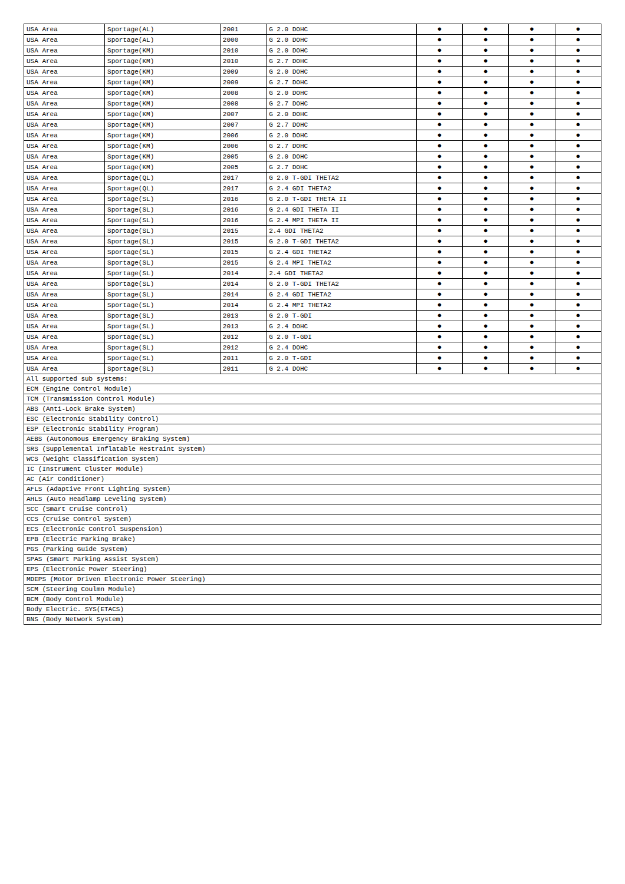| USA Area | Sportage(AL) | 2001 | G 2.0 DOHC | ● | ● | ● | ● |
| USA Area | Sportage(AL) | 2000 | G 2.0 DOHC | ● | ● | ● | ● |
| USA Area | Sportage(KM) | 2010 | G 2.0 DOHC | ● | ● | ● | ● |
| USA Area | Sportage(KM) | 2010 | G 2.7 DOHC | ● | ● | ● | ● |
| USA Area | Sportage(KM) | 2009 | G 2.0 DOHC | ● | ● | ● | ● |
| USA Area | Sportage(KM) | 2009 | G 2.7 DOHC | ● | ● | ● | ● |
| USA Area | Sportage(KM) | 2008 | G 2.0 DOHC | ● | ● | ● | ● |
| USA Area | Sportage(KM) | 2008 | G 2.7 DOHC | ● | ● | ● | ● |
| USA Area | Sportage(KM) | 2007 | G 2.0 DOHC | ● | ● | ● | ● |
| USA Area | Sportage(KM) | 2007 | G 2.7 DOHC | ● | ● | ● | ● |
| USA Area | Sportage(KM) | 2006 | G 2.0 DOHC | ● | ● | ● | ● |
| USA Area | Sportage(KM) | 2006 | G 2.7 DOHC | ● | ● | ● | ● |
| USA Area | Sportage(KM) | 2005 | G 2.0 DOHC | ● | ● | ● | ● |
| USA Area | Sportage(KM) | 2005 | G 2.7 DOHC | ● | ● | ● | ● |
| USA Area | Sportage(QL) | 2017 | G 2.0 T-GDI THETA2 | ● | ● | ● | ● |
| USA Area | Sportage(QL) | 2017 | G 2.4 GDI THETA2 | ● | ● | ● | ● |
| USA Area | Sportage(SL) | 2016 | G 2.0 T-GDI THETA II | ● | ● | ● | ● |
| USA Area | Sportage(SL) | 2016 | G 2.4 GDI THETA II | ● | ● | ● | ● |
| USA Area | Sportage(SL) | 2016 | G 2.4 MPI THETA II | ● | ● | ● | ● |
| USA Area | Sportage(SL) | 2015 | 2.4 GDI THETA2 | ● | ● | ● | ● |
| USA Area | Sportage(SL) | 2015 | G 2.0 T-GDI THETA2 | ● | ● | ● | ● |
| USA Area | Sportage(SL) | 2015 | G 2.4 GDI THETA2 | ● | ● | ● | ● |
| USA Area | Sportage(SL) | 2015 | G 2.4 MPI THETA2 | ● | ● | ● | ● |
| USA Area | Sportage(SL) | 2014 | 2.4 GDI THETA2 | ● | ● | ● | ● |
| USA Area | Sportage(SL) | 2014 | G 2.0 T-GDI THETA2 | ● | ● | ● | ● |
| USA Area | Sportage(SL) | 2014 | G 2.4 GDI THETA2 | ● | ● | ● | ● |
| USA Area | Sportage(SL) | 2014 | G 2.4 MPI THETA2 | ● | ● | ● | ● |
| USA Area | Sportage(SL) | 2013 | G 2.0 T-GDI | ● | ● | ● | ● |
| USA Area | Sportage(SL) | 2013 | G 2.4 DOHC | ● | ● | ● | ● |
| USA Area | Sportage(SL) | 2012 | G 2.0 T-GDI | ● | ● | ● | ● |
| USA Area | Sportage(SL) | 2012 | G 2.4 DOHC | ● | ● | ● | ● |
| USA Area | Sportage(SL) | 2011 | G 2.0 T-GDI | ● | ● | ● | ● |
| USA Area | Sportage(SL) | 2011 | G 2.4 DOHC | ● | ● | ● | ● |
| All supported sub systems: |
| ECM (Engine Control Module) |
| TCM (Transmission Control Module) |
| ABS (Anti-Lock Brake System) |
| ESC (Electronic Stability Control) |
| ESP (Electronic Stability Program) |
| AEBS (Autonomous Emergency Braking System) |
| SRS (Supplemental Inflatable Restraint System) |
| WCS (Weight Classification System) |
| IC (Instrument Cluster Module) |
| AC (Air Conditioner) |
| AFLS (Adaptive Front Lighting System) |
| AHLS (Auto Headlamp Leveling System) |
| SCC (Smart Cruise Control) |
| CCS (Cruise Control System) |
| ECS (Electronic Control Suspension) |
| EPB (Electric Parking Brake) |
| PGS (Parking Guide System) |
| SPAS (Smart Parking Assist System) |
| EPS (Electronic Power Steering) |
| MDEPS (Motor Driven Electronic Power Steering) |
| SCM (Steering Coulmn Module) |
| BCM (Body Control Module) |
| Body Electric. SYS(ETACS) |
| BNS (Body Network System) |